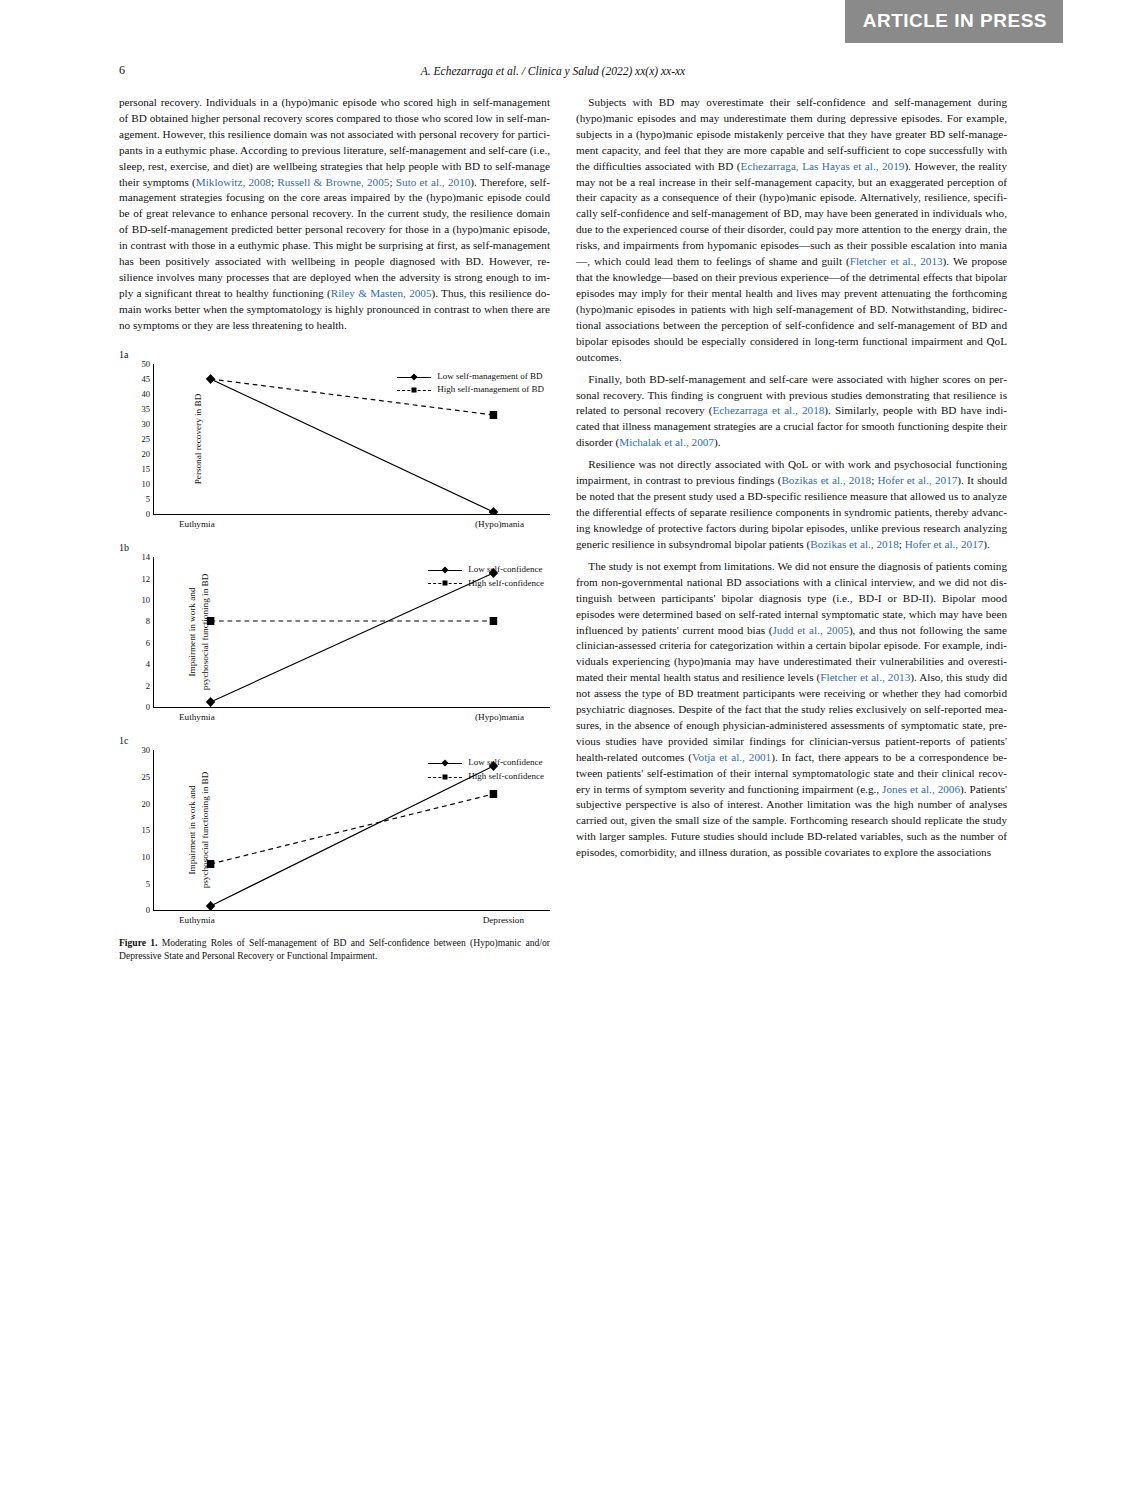ARTICLE IN PRESS
6
A. Echezarraga et al. / Clinica y Salud (2022) xx(x) xx-xx
personal recovery. Individuals in a (hypo)manic episode who scored high in self-management of BD obtained higher personal recovery scores compared to those who scored low in self-management. However, this resilience domain was not associated with personal recovery for participants in a euthymic phase. According to previous literature, self-management and self-care (i.e., sleep, rest, exercise, and diet) are wellbeing strategies that help people with BD to self-manage their symptoms (Miklowitz, 2008; Russell & Browne, 2005; Suto et al., 2010). Therefore, self-management strategies focusing on the core areas impaired by the (hypo)manic episode could be of great relevance to enhance personal recovery. In the current study, the resilience domain of BD-self-management predicted better personal recovery for those in a (hypo)manic episode, in contrast with those in a euthymic phase. This might be surprising at first, as self-management has been positively associated with wellbeing in people diagnosed with BD. However, resilience involves many processes that are deployed when the adversity is strong enough to imply a significant threat to healthy functioning (Riley & Masten, 2005). Thus, this resilience domain works better when the symptomatology is highly pronounced in contrast to when there are no symptoms or they are less threatening to health.
1a
Personal recovery in BD
50 45 40 35 30 25 20 15 10 5 0
Low self-management of BD
High self-management of BD
Euthymia(Hypo)mania
1b
Impairment in work and
psychosocial functioning in BD
14 12 10 8 6 4 2 0
Low self-confidence
High self-confidence
Euthymia(Hypo)mania
1c
Impairment in work and
psychosocial functioning in BD
30 25 20 15 10 5 0
Low self-confidence
High self-confidence
Euthymia Depression
Figure 1. Moderating Roles of Self-management of BD and Self-confidence between (Hypo)manic and/or Depressive State and Personal Recovery or Functional Impairment.
Subjects with BD may overestimate their self-confidence and self-management during (hypo)manic episodes and may underestimate them during depressive episodes. For example, subjects in a (hypo)manic episode mistakenly perceive that they have greater BD self-management capacity, and feel that they are more capable and self-sufficient to cope successfully with the difficulties associated with BD (Echezarraga, Las Hayas et al., 2019). However, the reality may not be a real increase in their self-management capacity, but an exaggerated perception of their capacity as a consequence of their (hypo)manic episode. Alternatively, resilience, specifically self-confidence and self-management of BD, may have been generated in individuals who, due to the experienced course of their disorder, could pay more attention to the energy drain, the risks, and impairments from hypomanic episodes—such as their possible escalation into mania—, which could lead them to feelings of shame and guilt (Fletcher et al., 2013). We propose that the knowledge—based on their previous experience—of the detrimental effects that bipolar episodes may imply for their mental health and lives may prevent attenuating the forthcoming (hypo)manic episodes in patients with high self-management of BD. Notwithstanding, bidirectional associations between the perception of self-confidence and self-management of BD and bipolar episodes should be especially considered in long-term functional impairment and QoL outcomes.
Finally, both BD-self-management and self-care were associated with higher scores on personal recovery. This finding is congruent with previous studies demonstrating that resilience is related to personal recovery (Echezarraga et al., 2018). Similarly, people with BD have indicated that illness management strategies are a crucial factor for smooth functioning despite their disorder (Michalak et al., 2007).
Resilience was not directly associated with QoL or with work and psychosocial functioning impairment, in contrast to previous findings (Bozikas et al., 2018; Hofer et al., 2017). It should be noted that the present study used a BD-specific resilience measure that allowed us to analyze the differential effects of separate resilience components in syndromic patients, thereby advancing knowledge of protective factors during bipolar episodes, unlike previous research analyzing generic resilience in subsyndromal bipolar patients (Bozikas et al., 2018; Hofer et al., 2017).
The study is not exempt from limitations. We did not ensure the diagnosis of patients coming from non-governmental national BD associations with a clinical interview, and we did not distinguish between participants' bipolar diagnosis type (i.e., BD-I or BD-II). Bipolar mood episodes were determined based on self-rated internal symptomatic state, which may have been influenced by patients' current mood bias (Judd et al., 2005), and thus not following the same clinician-assessed criteria for categorization within a certain bipolar episode. For example, individuals experiencing (hypo)mania may have underestimated their vulnerabilities and overestimated their mental health status and resilience levels (Fletcher et al., 2013). Also, this study did not assess the type of BD treatment participants were receiving or whether they had comorbid psychiatric diagnoses. Despite of the fact that the study relies exclusively on self-reported measures, in the absence of enough physician-administered assessments of symptomatic state, previous studies have provided similar findings for clinician-versus patient-reports of patients' health-related outcomes (Votja et al., 2001). In fact, there appears to be a correspondence between patients' self-estimation of their internal symptomatologic state and their clinical recovery in terms of symptom severity and functioning impairment (e.g., Jones et al., 2006). Patients' subjective perspective is also of interest. Another limitation was the high number of analyses carried out, given the small size of the sample. Forthcoming research should replicate the study with larger samples. Future studies should include BD-related variables, such as the number of episodes, comorbidity, and illness duration, as possible covariates to explore the associations